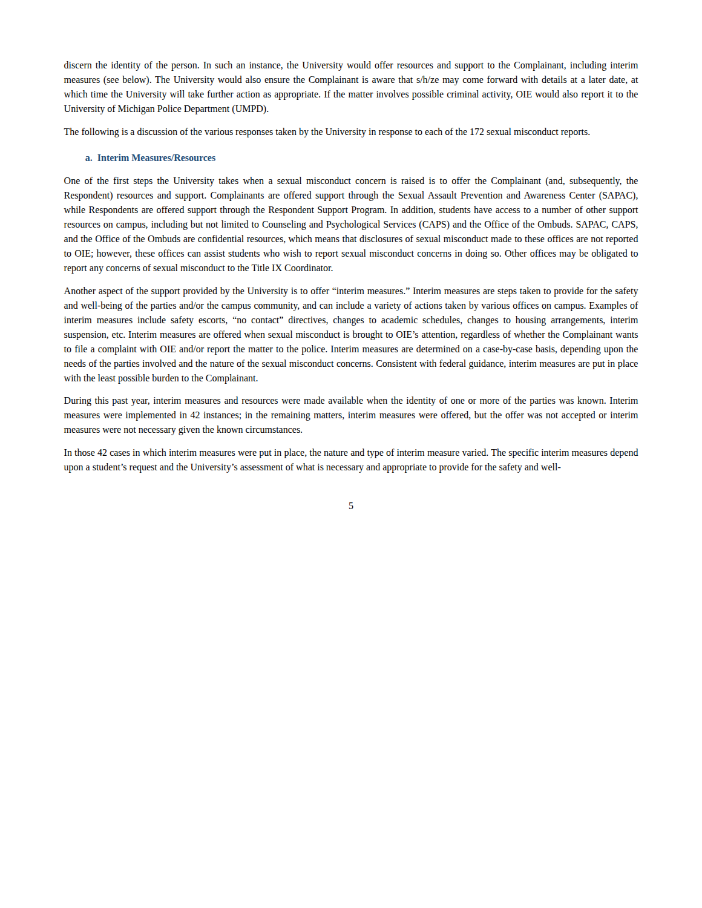discern the identity of the person. In such an instance, the University would offer resources and support to the Complainant, including interim measures (see below). The University would also ensure the Complainant is aware that s/h/ze may come forward with details at a later date, at which time the University will take further action as appropriate. If the matter involves possible criminal activity, OIE would also report it to the University of Michigan Police Department (UMPD).
The following is a discussion of the various responses taken by the University in response to each of the 172 sexual misconduct reports.
a. Interim Measures/Resources
One of the first steps the University takes when a sexual misconduct concern is raised is to offer the Complainant (and, subsequently, the Respondent) resources and support. Complainants are offered support through the Sexual Assault Prevention and Awareness Center (SAPAC), while Respondents are offered support through the Respondent Support Program. In addition, students have access to a number of other support resources on campus, including but not limited to Counseling and Psychological Services (CAPS) and the Office of the Ombuds. SAPAC, CAPS, and the Office of the Ombuds are confidential resources, which means that disclosures of sexual misconduct made to these offices are not reported to OIE; however, these offices can assist students who wish to report sexual misconduct concerns in doing so. Other offices may be obligated to report any concerns of sexual misconduct to the Title IX Coordinator.
Another aspect of the support provided by the University is to offer “interim measures.” Interim measures are steps taken to provide for the safety and well-being of the parties and/or the campus community, and can include a variety of actions taken by various offices on campus. Examples of interim measures include safety escorts, “no contact” directives, changes to academic schedules, changes to housing arrangements, interim suspension, etc. Interim measures are offered when sexual misconduct is brought to OIE’s attention, regardless of whether the Complainant wants to file a complaint with OIE and/or report the matter to the police. Interim measures are determined on a case-by-case basis, depending upon the needs of the parties involved and the nature of the sexual misconduct concerns. Consistent with federal guidance, interim measures are put in place with the least possible burden to the Complainant.
During this past year, interim measures and resources were made available when the identity of one or more of the parties was known. Interim measures were implemented in 42 instances; in the remaining matters, interim measures were offered, but the offer was not accepted or interim measures were not necessary given the known circumstances.
In those 42 cases in which interim measures were put in place, the nature and type of interim measure varied. The specific interim measures depend upon a student’s request and the University’s assessment of what is necessary and appropriate to provide for the safety and well-
5